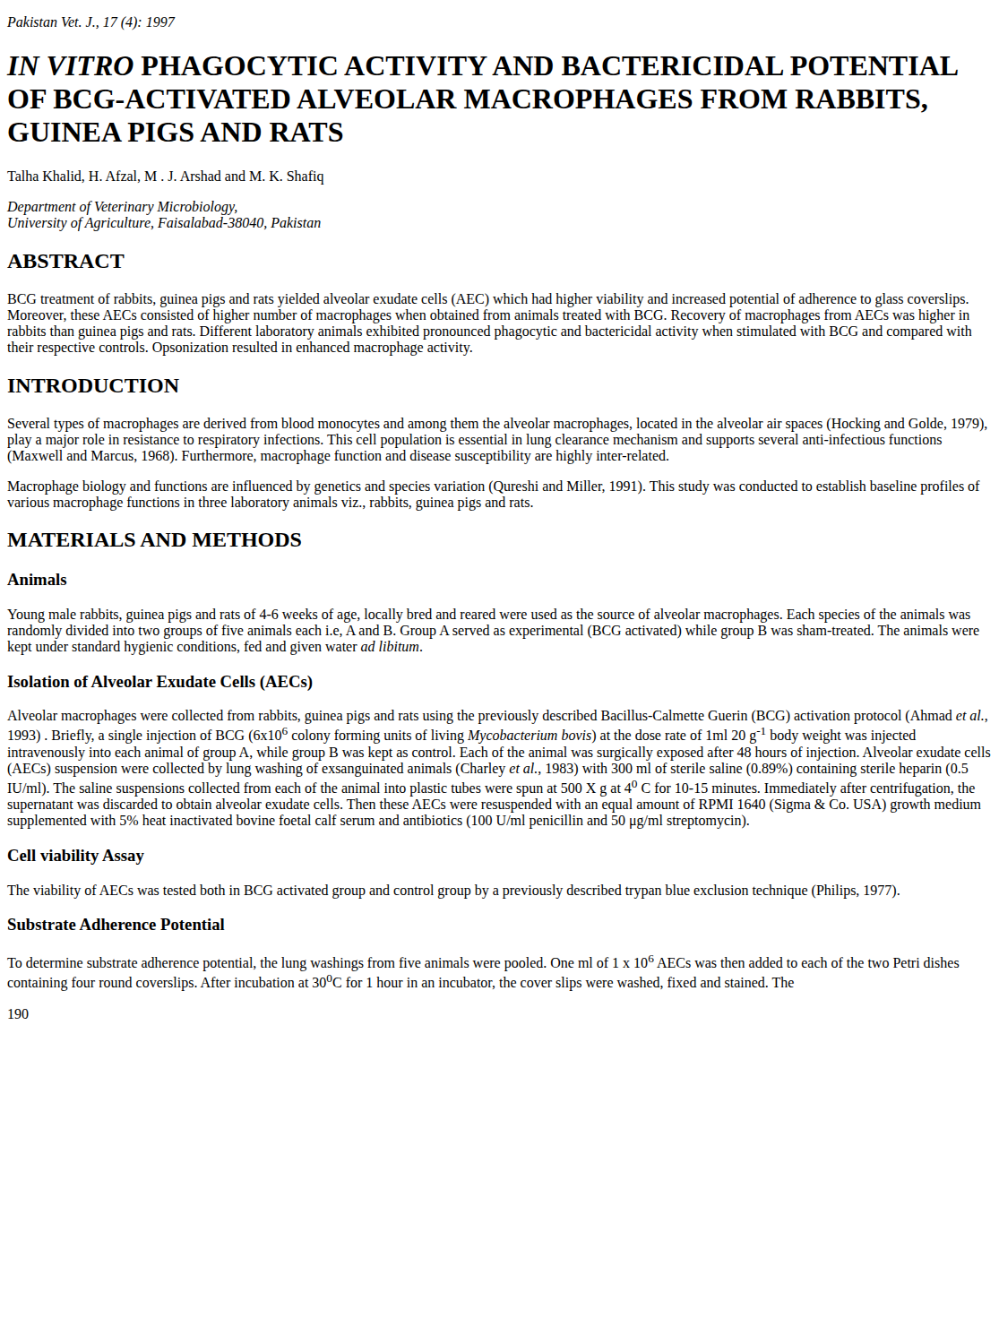Pakistan Vet. J., 17 (4): 1997
IN VITRO PHAGOCYTIC ACTIVITY AND BACTERICIDAL POTENTIAL OF BCG-ACTIVATED ALVEOLAR MACROPHAGES FROM RABBITS, GUINEA PIGS AND RATS
Talha Khalid, H. Afzal, M . J. Arshad and M. K. Shafiq
Department of Veterinary Microbiology,
University of Agriculture, Faisalabad-38040, Pakistan
ABSTRACT
BCG treatment of rabbits, guinea pigs and rats yielded alveolar exudate cells (AEC) which had higher viability and increased potential of adherence to glass coverslips. Moreover, these AECs consisted of higher number of macrophages when obtained from animals treated with BCG. Recovery of macrophages from AECs was higher in rabbits than guinea pigs and rats. Different laboratory animals exhibited pronounced phagocytic and bactericidal activity when stimulated with BCG and compared with their respective controls. Opsonization resulted in enhanced macrophage activity.
INTRODUCTION
Several types of macrophages are derived from blood monocytes and among them the alveolar macrophages, located in the alveolar air spaces (Hocking and Golde, 1979), play a major role in resistance to respiratory infections. This cell population is essential in lung clearance mechanism and supports several anti-infectious functions (Maxwell and Marcus, 1968). Furthermore, macrophage function and disease susceptibility are highly inter-related.
Macrophage biology and functions are influenced by genetics and species variation (Qureshi and Miller, 1991). This study was conducted to establish baseline profiles of various macrophage functions in three laboratory animals viz., rabbits, guinea pigs and rats.
MATERIALS AND METHODS
Animals
Young male rabbits, guinea pigs and rats of 4-6 weeks of age, locally bred and reared were used as the source of alveolar macrophages. Each species of the animals was randomly divided into two groups of five animals each i.e, A and B. Group A served as experimental (BCG activated) while group B was sham-treated. The animals were kept under standard hygienic conditions, fed and given water ad libitum.
Isolation of Alveolar Exudate Cells (AECs)
Alveolar macrophages were collected from rabbits, guinea pigs and rats using the previously described Bacillus-Calmette Guerin (BCG) activation protocol (Ahmad et al., 1993) . Briefly, a single injection of BCG (6x106 colony forming units of living Mycobacterium bovis) at the dose rate of 1ml 20 g-1 body weight was injected intravenously into each animal of group A, while group B was kept as control. Each of the animal was surgically exposed after 48 hours of injection. Alveolar exudate cells (AECs) suspension were collected by lung washing of exsanguinated animals (Charley et al., 1983) with 300 ml of sterile saline (0.89%) containing sterile heparin (0.5 IU/ml). The saline suspensions collected from each of the animal into plastic tubes were spun at 500 X g at 40 C for 10-15 minutes. Immediately after centrifugation, the supernatant was discarded to obtain alveolar exudate cells. Then these AECs were resuspended with an equal amount of RPMI 1640 (Sigma & Co. USA) growth medium supplemented with 5% heat inactivated bovine foetal calf serum and antibiotics (100 U/ml penicillin and 50 μg/ml streptomycin).
Cell viability Assay
The viability of AECs was tested both in BCG activated group and control group by a previously described trypan blue exclusion technique (Philips, 1977).
Substrate Adherence Potential
To determine substrate adherence potential, the lung washings from five animals were pooled. One ml of 1 x 106 AECs was then added to each of the two Petri dishes containing four round coverslips. After incubation at 300C for 1 hour in an incubator, the cover slips were washed, fixed and stained. The
190